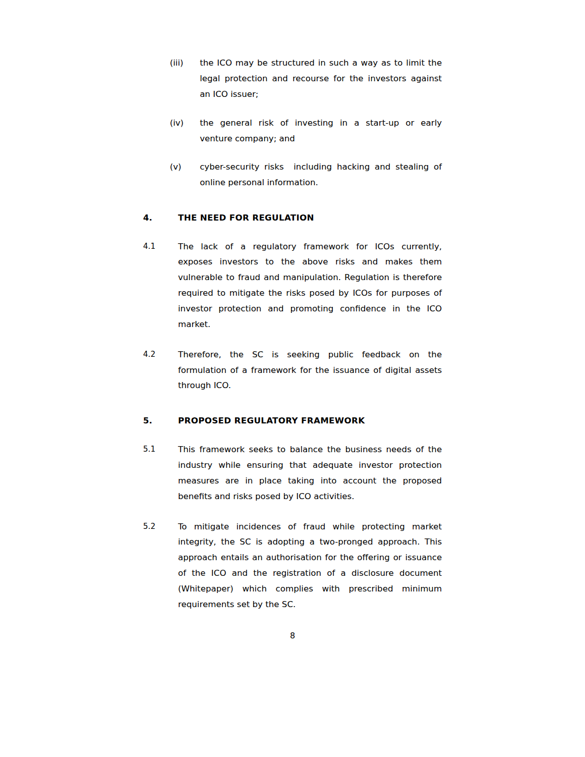(iii) the ICO may be structured in such a way as to limit the legal protection and recourse for the investors against an ICO issuer;
(iv) the general risk of investing in a start-up or early venture company; and
(v) cyber-security risks including hacking and stealing of online personal information.
4. THE NEED FOR REGULATION
4.1 The lack of a regulatory framework for ICOs currently, exposes investors to the above risks and makes them vulnerable to fraud and manipulation. Regulation is therefore required to mitigate the risks posed by ICOs for purposes of investor protection and promoting confidence in the ICO market.
4.2 Therefore, the SC is seeking public feedback on the formulation of a framework for the issuance of digital assets through ICO.
5. PROPOSED REGULATORY FRAMEWORK
5.1 This framework seeks to balance the business needs of the industry while ensuring that adequate investor protection measures are in place taking into account the proposed benefits and risks posed by ICO activities.
5.2 To mitigate incidences of fraud while protecting market integrity, the SC is adopting a two-pronged approach. This approach entails an authorisation for the offering or issuance of the ICO and the registration of a disclosure document (Whitepaper) which complies with prescribed minimum requirements set by the SC.
8